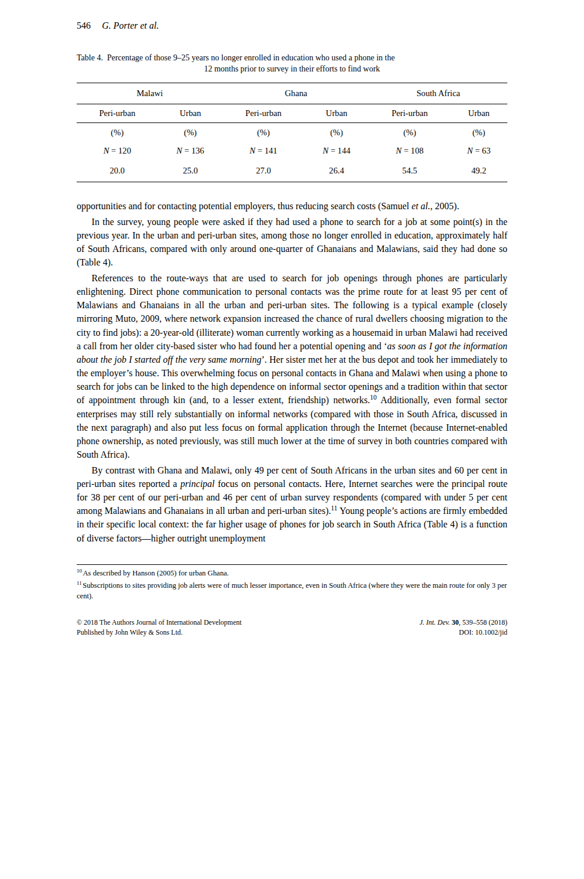546 G. Porter et al.
Table 4. Percentage of those 9–25 years no longer enrolled in education who used a phone in the 12 months prior to survey in their efforts to find work
| Malawi | Ghana | South Africa |
| --- | --- | --- |
| Peri-urban | Urban | Peri-urban | Urban | Peri-urban | Urban |
| (%) | (%) | (%) | (%) | (%) | (%) |
| N = 120 | N = 136 | N = 141 | N = 144 | N = 108 | N = 63 |
| 20.0 | 25.0 | 27.0 | 26.4 | 54.5 | 49.2 |
opportunities and for contacting potential employers, thus reducing search costs (Samuel et al., 2005).
In the survey, young people were asked if they had used a phone to search for a job at some point(s) in the previous year. In the urban and peri-urban sites, among those no longer enrolled in education, approximately half of South Africans, compared with only around one-quarter of Ghanaians and Malawians, said they had done so (Table 4).
References to the route-ways that are used to search for job openings through phones are particularly enlightening. Direct phone communication to personal contacts was the prime route for at least 95 per cent of Malawians and Ghanaians in all the urban and peri-urban sites. The following is a typical example (closely mirroring Muto, 2009, where network expansion increased the chance of rural dwellers choosing migration to the city to find jobs): a 20-year-old (illiterate) woman currently working as a housemaid in urban Malawi had received a call from her older city-based sister who had found her a potential opening and ‘as soon as I got the information about the job I started off the very same morning’. Her sister met her at the bus depot and took her immediately to the employer’s house. This overwhelming focus on personal contacts in Ghana and Malawi when using a phone to search for jobs can be linked to the high dependence on informal sector openings and a tradition within that sector of appointment through kin (and, to a lesser extent, friendship) networks.10 Additionally, even formal sector enterprises may still rely substantially on informal networks (compared with those in South Africa, discussed in the next paragraph) and also put less focus on formal application through the Internet (because Internet-enabled phone ownership, as noted previously, was still much lower at the time of survey in both countries compared with South Africa).
By contrast with Ghana and Malawi, only 49 per cent of South Africans in the urban sites and 60 per cent in peri-urban sites reported a principal focus on personal contacts. Here, Internet searches were the principal route for 38 per cent of our peri-urban and 46 per cent of urban survey respondents (compared with under 5 per cent among Malawians and Ghanaians in all urban and peri-urban sites).11 Young people’s actions are firmly embedded in their specific local context: the far higher usage of phones for job search in South Africa (Table 4) is a function of diverse factors—higher outright unemployment
10As described by Hanson (2005) for urban Ghana.
11Subscriptions to sites providing job alerts were of much lesser importance, even in South Africa (where they were the main route for only 3 per cent).
© 2018 The Authors Journal of International Development
Published by John Wiley & Sons Ltd.
J. Int. Dev. 30, 539–558 (2018)
DOI: 10.1002/jid